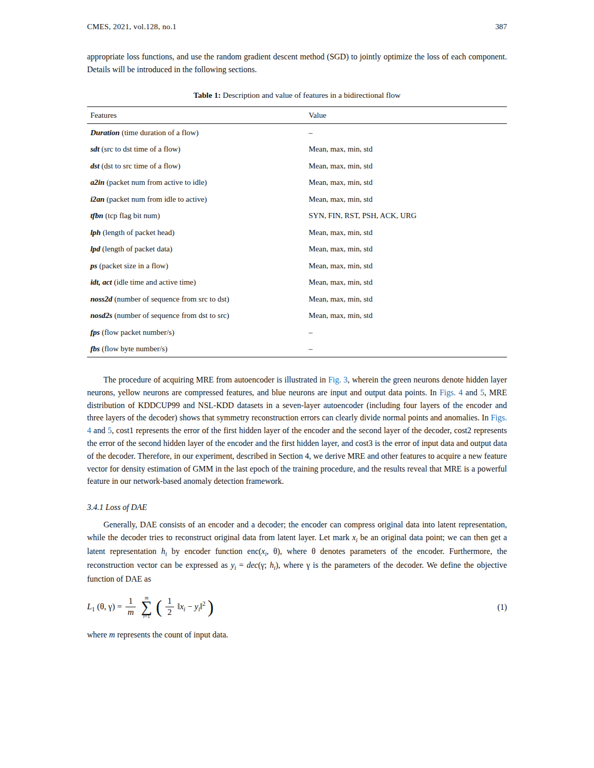CMES, 2021, vol.128, no.1 387
appropriate loss functions, and use the random gradient descent method (SGD) to jointly optimize the loss of each component. Details will be introduced in the following sections.
Table 1: Description and value of features in a bidirectional flow
| Features | Value |
| --- | --- |
| Duration (time duration of a flow) | – |
| sdt (src to dst time of a flow) | Mean, max, min, std |
| dst (dst to src time of a flow) | Mean, max, min, std |
| a2in (packet num from active to idle) | Mean, max, min, std |
| i2an (packet num from idle to active) | Mean, max, min, std |
| tfbn (tcp flag bit num) | SYN, FIN, RST, PSH, ACK, URG |
| lph (length of packet head) | Mean, max, min, std |
| lpd (length of packet data) | Mean, max, min, std |
| ps (packet size in a flow) | Mean, max, min, std |
| idt, act (idle time and active time) | Mean, max, min, std |
| noss2d (number of sequence from src to dst) | Mean, max, min, std |
| nosd2s (number of sequence from dst to src) | Mean, max, min, std |
| fps (flow packet number/s) | – |
| fbs (flow byte number/s) | – |
The procedure of acquiring MRE from autoencoder is illustrated in Fig. 3, wherein the green neurons denote hidden layer neurons, yellow neurons are compressed features, and blue neurons are input and output data points. In Figs. 4 and 5, MRE distribution of KDDCUP99 and NSL-KDD datasets in a seven-layer autoencoder (including four layers of the encoder and three layers of the decoder) shows that symmetry reconstruction errors can clearly divide normal points and anomalies. In Figs. 4 and 5, cost1 represents the error of the first hidden layer of the encoder and the second layer of the decoder, cost2 represents the error of the second hidden layer of the encoder and the first hidden layer, and cost3 is the error of input data and output data of the decoder. Therefore, in our experiment, described in Section 4, we derive MRE and other features to acquire a new feature vector for density estimation of GMM in the last epoch of the training procedure, and the results reveal that MRE is a powerful feature in our network-based anomaly detection framework.
3.4.1 Loss of DAE
Generally, DAE consists of an encoder and a decoder; the encoder can compress original data into latent representation, while the decoder tries to reconstruct original data from latent layer. Let mark xi be an original data point; we can then get a latent representation hi by encoder function enc(xi, θ), where θ denotes parameters of the encoder. Furthermore, the reconstruction vector can be expressed as yi = dec(γ; hi), where γ is the parameters of the decoder. We define the objective function of DAE as
L1 (θ, γ) = 1 m m ∑ i=1 ( 12 ‖xi − yi‖2 )
(1)
where m represents the count of input data.